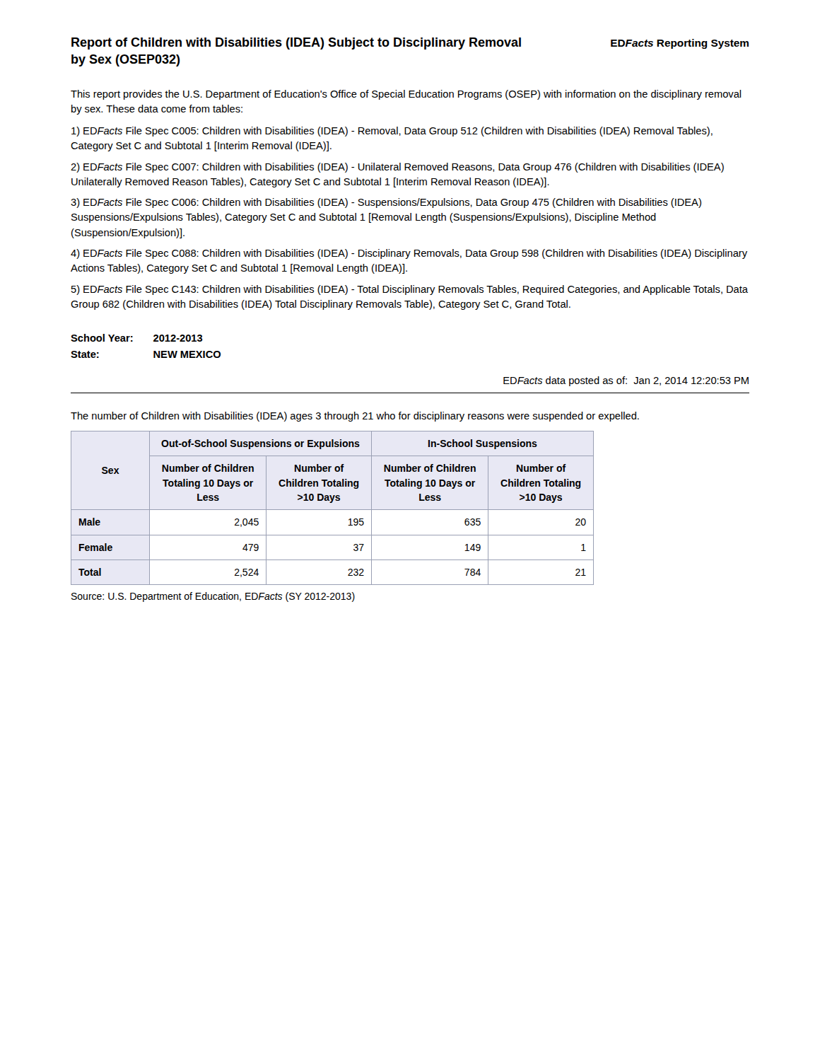Report of Children with Disabilities (IDEA) Subject to Disciplinary Removal
by Sex (OSEP032)
ED Facts Reporting System
This report provides the U.S. Department of Education's Office of Special Education Programs (OSEP) with information on the disciplinary removal by sex. These data come from tables:
1) EDFacts File Spec C005: Children with Disabilities (IDEA) - Removal, Data Group 512 (Children with Disabilities (IDEA) Removal Tables), Category Set C and Subtotal 1 [Interim Removal (IDEA)].
2) EDFacts File Spec C007: Children with Disabilities (IDEA) - Unilateral Removed Reasons, Data Group 476 (Children with Disabilities (IDEA) Unilaterally Removed Reason Tables), Category Set C and Subtotal 1 [Interim Removal Reason (IDEA)].
3) EDFacts File Spec C006: Children with Disabilities (IDEA) - Suspensions/Expulsions, Data Group 475 (Children with Disabilities (IDEA) Suspensions/Expulsions Tables), Category Set C and Subtotal 1 [Removal Length (Suspensions/Expulsions), Discipline Method (Suspension/Expulsion)].
4) EDFacts File Spec C088: Children with Disabilities (IDEA) - Disciplinary Removals, Data Group 598 (Children with Disabilities (IDEA) Disciplinary Actions Tables), Category Set C and Subtotal 1 [Removal Length (IDEA)].
5) EDFacts File Spec C143: Children with Disabilities (IDEA) - Total Disciplinary Removals Tables, Required Categories, and Applicable Totals, Data Group 682 (Children with Disabilities (IDEA) Total Disciplinary Removals Table), Category Set C, Grand Total.
| School Year: | 2012-2013 |
| State: | NEW MEXICO |
EDFacts data posted as of: Jan 2, 2014 12:20:53 PM
The number of Children with Disabilities (IDEA) ages 3 through 21 who for disciplinary reasons were suspended or expelled.
| Sex | Out-of-School Suspensions or Expulsions | In-School Suspensions |
| --- | --- | --- |
| Number of Children Totaling 10 Days or Less | Number of Children Totaling >10 Days | Number of Children Totaling 10 Days or Less | Number of Children Totaling >10 Days |
| Male | 2,045 | 195 | 635 | 20 |
| Female | 479 | 37 | 149 | 1 |
| Total | 2,524 | 232 | 784 | 21 |
Source: U.S. Department of Education, EDFacts (SY 2012-2013)